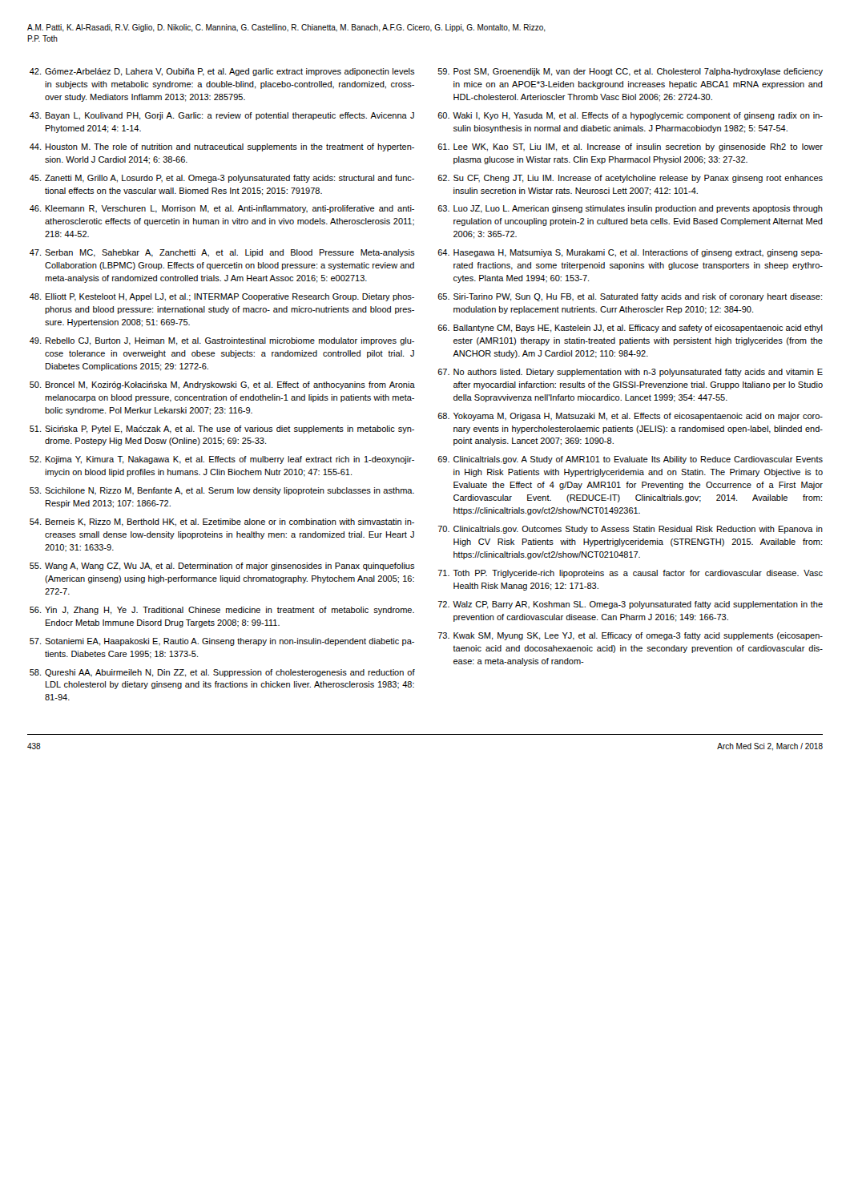A.M. Patti, K. Al-Rasadi, R.V. Giglio, D. Nikolic, C. Mannina, G. Castellino, R. Chianetta, M. Banach, A.F.G. Cicero, G. Lippi, G. Montalto, M. Rizzo,
P.P. Toth
42. Gómez-Arbeláez D, Lahera V, Oubiña P, et al. Aged garlic extract improves adiponectin levels in subjects with metabolic syndrome: a double-blind, placebo-controlled, randomized, crossover study. Mediators Inflamm 2013; 2013: 285795.
43. Bayan L, Koulivand PH, Gorji A. Garlic: a review of potential therapeutic effects. Avicenna J Phytomed 2014; 4: 1-14.
44. Houston M. The role of nutrition and nutraceutical supplements in the treatment of hypertension. World J Cardiol 2014; 6: 38-66.
45. Zanetti M, Grillo A, Losurdo P, et al. Omega-3 polyunsaturated fatty acids: structural and functional effects on the vascular wall. Biomed Res Int 2015; 2015: 791978.
46. Kleemann R, Verschuren L, Morrison M, et al. Anti-inflammatory, anti-proliferative and anti-atherosclerotic effects of quercetin in human in vitro and in vivo models. Atherosclerosis 2011; 218: 44-52.
47. Serban MC, Sahebkar A, Zanchetti A, et al. Lipid and Blood Pressure Meta-analysis Collaboration (LBPMC) Group. Effects of quercetin on blood pressure: a systematic review and meta-analysis of randomized controlled trials. J Am Heart Assoc 2016; 5: e002713.
48. Elliott P, Kesteloot H, Appel LJ, et al.; INTERMAP Cooperative Research Group. Dietary phosphorus and blood pressure: international study of macro- and micro-nutrients and blood pressure. Hypertension 2008; 51: 669-75.
49. Rebello CJ, Burton J, Heiman M, et al. Gastrointestinal microbiome modulator improves glucose tolerance in overweight and obese subjects: a randomized controlled pilot trial. J Diabetes Complications 2015; 29: 1272-6.
50. Broncel M, Koziróg-Kołacińska M, Andryskowski G, et al. Effect of anthocyanins from Aronia melanocarpa on blood pressure, concentration of endothelin-1 and lipids in patients with metabolic syndrome. Pol Merkur Lekarski 2007; 23: 116-9.
51. Sicińska P, Pytel E, Maćczak A, et al. The use of various diet supplements in metabolic syndrome. Postepy Hig Med Dosw (Online) 2015; 69: 25-33.
52. Kojima Y, Kimura T, Nakagawa K, et al. Effects of mulberry leaf extract rich in 1-deoxynojirimycin on blood lipid profiles in humans. J Clin Biochem Nutr 2010; 47: 155-61.
53. Scichilone N, Rizzo M, Benfante A, et al. Serum low density lipoprotein subclasses in asthma. Respir Med 2013; 107: 1866-72.
54. Berneis K, Rizzo M, Berthold HK, et al. Ezetimibe alone or in combination with simvastatin increases small dense low-density lipoproteins in healthy men: a randomized trial. Eur Heart J 2010; 31: 1633-9.
55. Wang A, Wang CZ, Wu JA, et al. Determination of major ginsenosides in Panax quinquefolius (American ginseng) using high-performance liquid chromatography. Phytochem Anal 2005; 16: 272-7.
56. Yin J, Zhang H, Ye J. Traditional Chinese medicine in treatment of metabolic syndrome. Endocr Metab Immune Disord Drug Targets 2008; 8: 99-111.
57. Sotaniemi EA, Haapakoski E, Rautio A. Ginseng therapy in non-insulin-dependent diabetic patients. Diabetes Care 1995; 18: 1373-5.
58. Qureshi AA, Abuirmeileh N, Din ZZ, et al. Suppression of cholesterogenesis and reduction of LDL cholesterol by dietary ginseng and its fractions in chicken liver. Atherosclerosis 1983; 48: 81-94.
59. Post SM, Groenendijk M, van der Hoogt CC, et al. Cholesterol 7alpha-hydroxylase deficiency in mice on an APOE*3-Leiden background increases hepatic ABCA1 mRNA expression and HDL-cholesterol. Arterioscler Thromb Vasc Biol 2006; 26: 2724-30.
60. Waki I, Kyo H, Yasuda M, et al. Effects of a hypoglycemic component of ginseng radix on insulin biosynthesis in normal and diabetic animals. J Pharmacobiodyn 1982; 5: 547-54.
61. Lee WK, Kao ST, Liu IM, et al. Increase of insulin secretion by ginsenoside Rh2 to lower plasma glucose in Wistar rats. Clin Exp Pharmacol Physiol 2006; 33: 27-32.
62. Su CF, Cheng JT, Liu IM. Increase of acetylcholine release by Panax ginseng root enhances insulin secretion in Wistar rats. Neurosci Lett 2007; 412: 101-4.
63. Luo JZ, Luo L. American ginseng stimulates insulin production and prevents apoptosis through regulation of uncoupling protein-2 in cultured beta cells. Evid Based Complement Alternat Med 2006; 3: 365-72.
64. Hasegawa H, Matsumiya S, Murakami C, et al. Interactions of ginseng extract, ginseng separated fractions, and some triterpenoid saponins with glucose transporters in sheep erythrocytes. Planta Med 1994; 60: 153-7.
65. Siri-Tarino PW, Sun Q, Hu FB, et al. Saturated fatty acids and risk of coronary heart disease: modulation by replacement nutrients. Curr Atheroscler Rep 2010; 12: 384-90.
66. Ballantyne CM, Bays HE, Kastelein JJ, et al. Efficacy and safety of eicosapentaenoic acid ethyl ester (AMR101) therapy in statin-treated patients with persistent high triglycerides (from the ANCHOR study). Am J Cardiol 2012; 110: 984-92.
67. No authors listed. Dietary supplementation with n-3 polyunsaturated fatty acids and vitamin E after myocardial infarction: results of the GISSI-Prevenzione trial. Gruppo Italiano per lo Studio della Sopravvivenza nell'Infarto miocardico. Lancet 1999; 354: 447-55.
68. Yokoyama M, Origasa H, Matsuzaki M, et al. Effects of eicosapentaenoic acid on major coronary events in hypercholesterolaemic patients (JELIS): a randomised open-label, blinded endpoint analysis. Lancet 2007; 369: 1090-8.
69. Clinicaltrials.gov. A Study of AMR101 to Evaluate Its Ability to Reduce Cardiovascular Events in High Risk Patients with Hypertriglyceridemia and on Statin. The Primary Objective is to Evaluate the Effect of 4 g/Day AMR101 for Preventing the Occurrence of a First Major Cardiovascular Event. (REDUCE-IT) Clinicaltrials.gov; 2014. Available from: https://clinicaltrials.gov/ct2/show/NCT01492361.
70. Clinicaltrials.gov. Outcomes Study to Assess Statin Residual Risk Reduction with Epanova in High CV Risk Patients with Hypertriglyceridemia (STRENGTH) 2015. Available from: https://clinicaltrials.gov/ct2/show/NCT02104817.
71. Toth PP. Triglyceride-rich lipoproteins as a causal factor for cardiovascular disease. Vasc Health Risk Manag 2016; 12: 171-83.
72. Walz CP, Barry AR, Koshman SL. Omega-3 polyunsaturated fatty acid supplementation in the prevention of cardiovascular disease. Can Pharm J 2016; 149: 166-73.
73. Kwak SM, Myung SK, Lee YJ, et al. Efficacy of omega-3 fatty acid supplements (eicosapentaenoic acid and docosahexaenoic acid) in the secondary prevention of cardiovascular disease: a meta-analysis of random-
438
Arch Med Sci 2, March / 2018